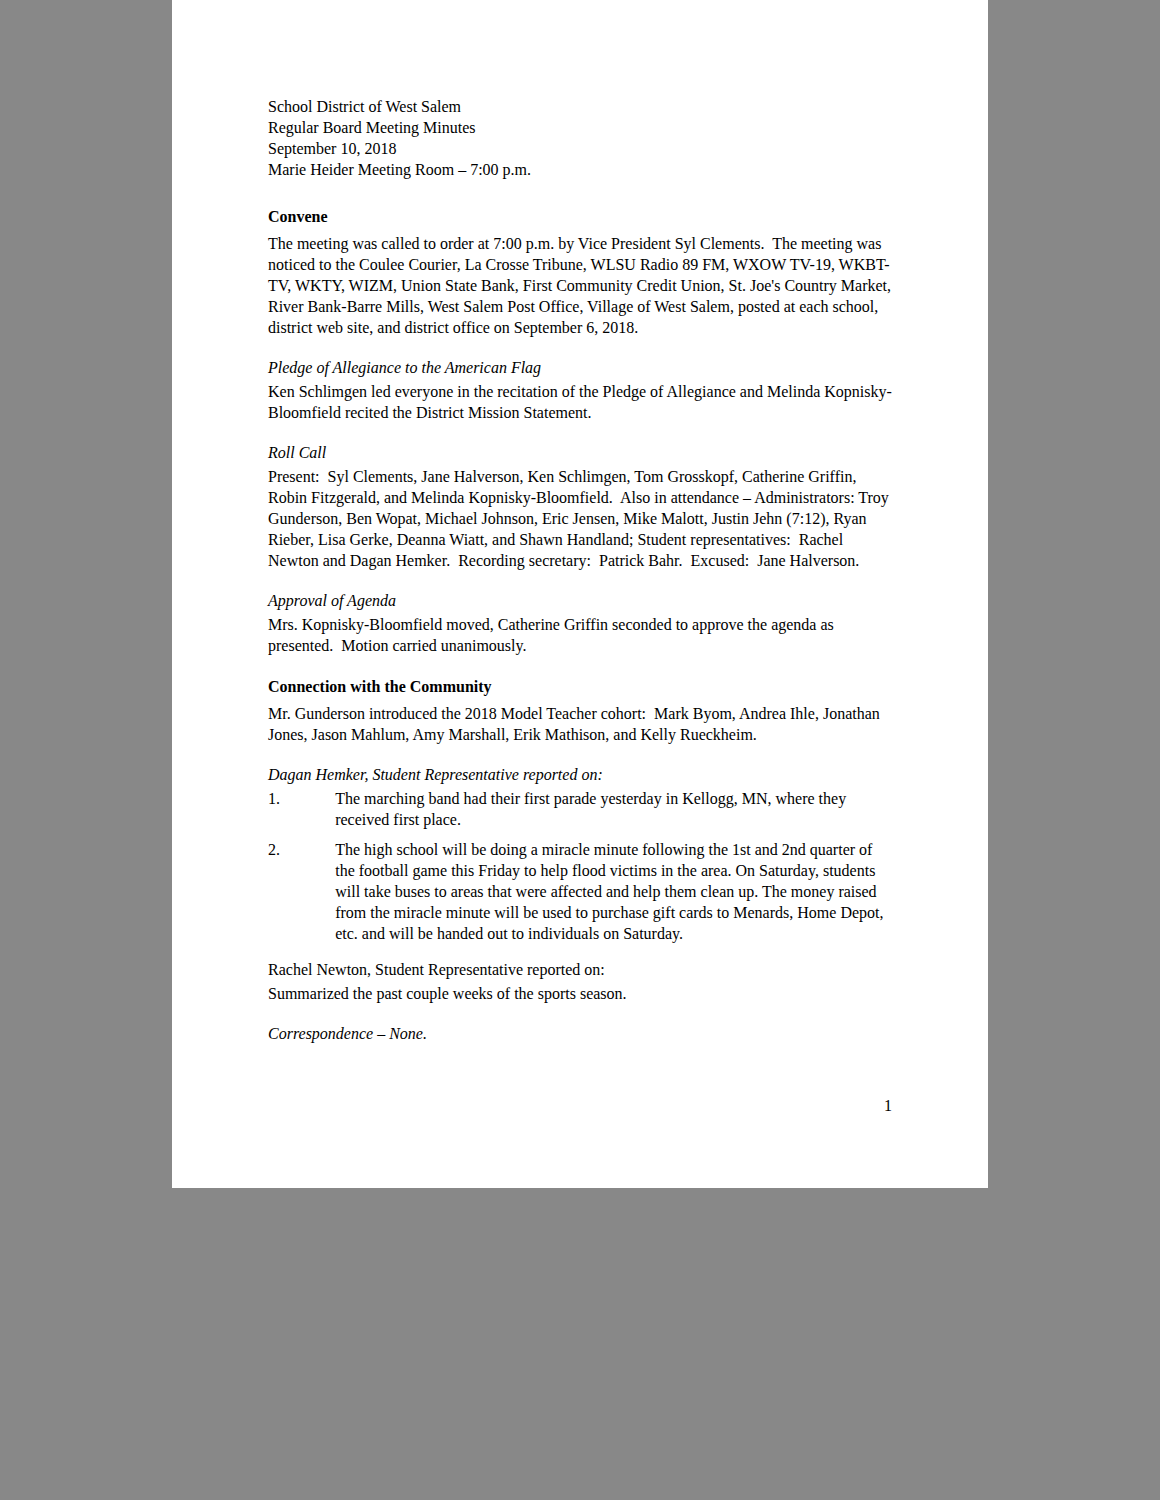School District of West Salem
Regular Board Meeting Minutes
September 10, 2018
Marie Heider Meeting Room – 7:00 p.m.
Convene
The meeting was called to order at 7:00 p.m. by Vice President Syl Clements. The meeting was noticed to the Coulee Courier, La Crosse Tribune, WLSU Radio 89 FM, WXOW TV-19, WKBT-TV, WKTY, WIZM, Union State Bank, First Community Credit Union, St. Joe's Country Market, River Bank-Barre Mills, West Salem Post Office, Village of West Salem, posted at each school, district web site, and district office on September 6, 2018.
Pledge of Allegiance to the American Flag
Ken Schlimgen led everyone in the recitation of the Pledge of Allegiance and Melinda Kopnisky-Bloomfield recited the District Mission Statement.
Roll Call
Present: Syl Clements, Jane Halverson, Ken Schlimgen, Tom Grosskopf, Catherine Griffin, Robin Fitzgerald, and Melinda Kopnisky-Bloomfield. Also in attendance – Administrators: Troy Gunderson, Ben Wopat, Michael Johnson, Eric Jensen, Mike Malott, Justin Jehn (7:12), Ryan Rieber, Lisa Gerke, Deanna Wiatt, and Shawn Handland; Student representatives: Rachel Newton and Dagan Hemker. Recording secretary: Patrick Bahr. Excused: Jane Halverson.
Approval of Agenda
Mrs. Kopnisky-Bloomfield moved, Catherine Griffin seconded to approve the agenda as presented. Motion carried unanimously.
Connection with the Community
Mr. Gunderson introduced the 2018 Model Teacher cohort: Mark Byom, Andrea Ihle, Jonathan Jones, Jason Mahlum, Amy Marshall, Erik Mathison, and Kelly Rueckheim.
Dagan Hemker, Student Representative reported on:
The marching band had their first parade yesterday in Kellogg, MN, where they received first place.
The high school will be doing a miracle minute following the 1st and 2nd quarter of the football game this Friday to help flood victims in the area. On Saturday, students will take buses to areas that were affected and help them clean up. The money raised from the miracle minute will be used to purchase gift cards to Menards, Home Depot, etc. and will be handed out to individuals on Saturday.
Rachel Newton, Student Representative reported on:
Summarized the past couple weeks of the sports season.
Correspondence – None.
1